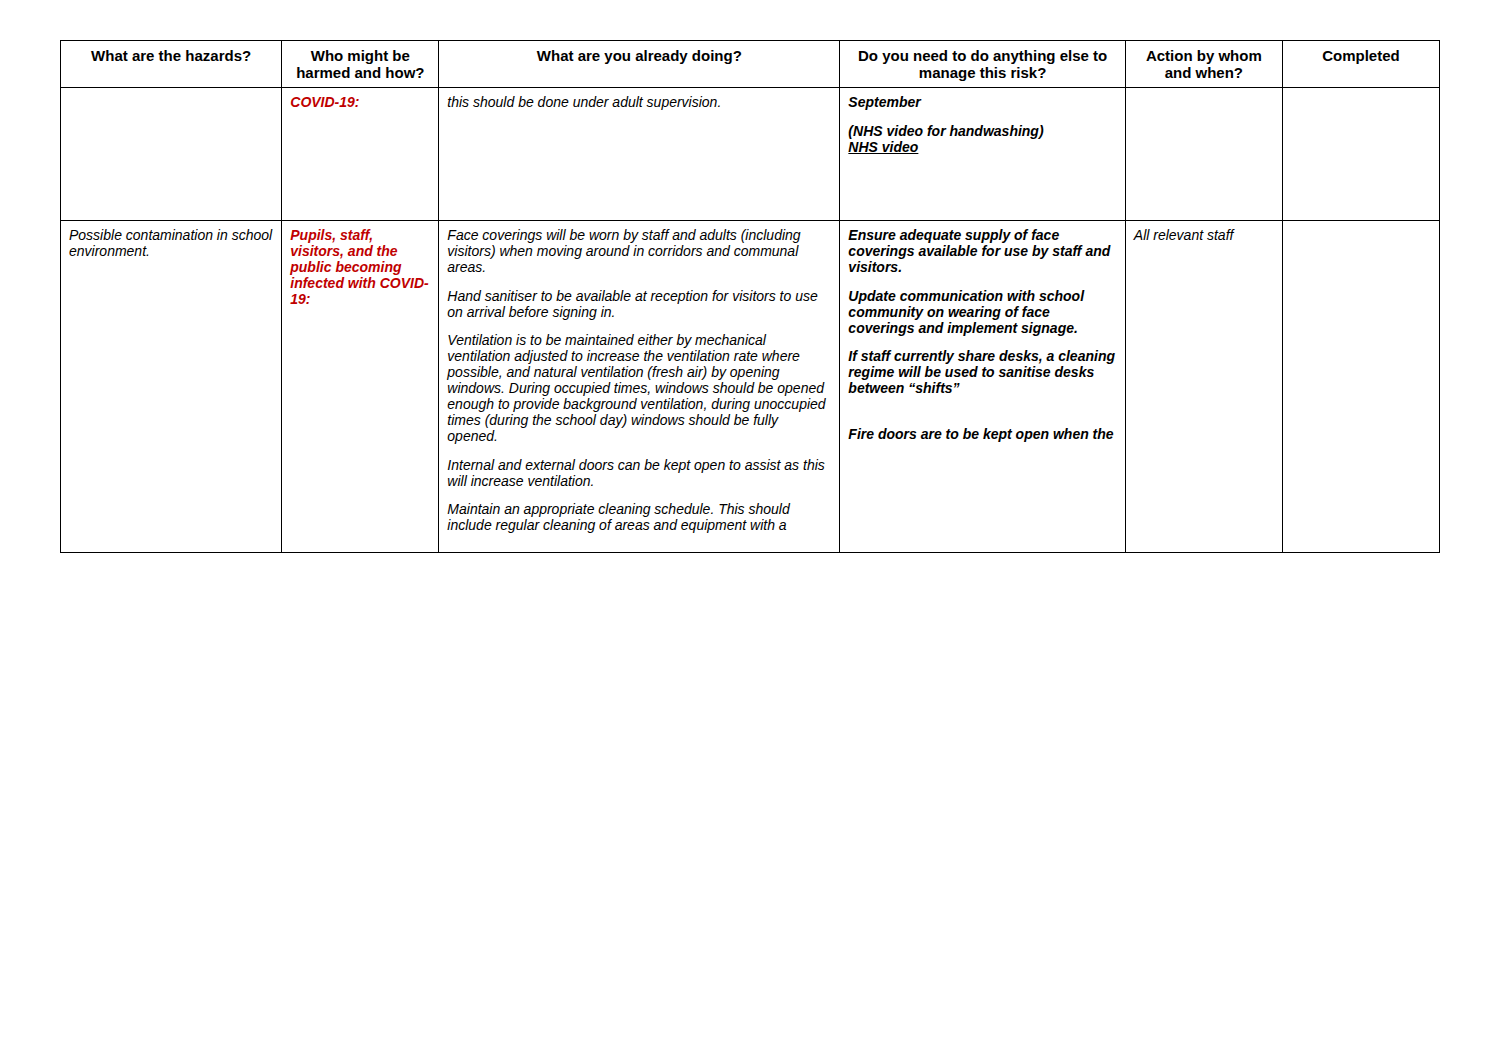| What are the hazards? | Who might be harmed and how? | What are you already doing? | Do you need to do anything else to manage this risk? | Action by whom and when? | Completed |
| --- | --- | --- | --- | --- | --- |
| | COVID-19: | this should be done under adult supervision. | September (NHS video for handwashing) NHS video | | |
| Possible contamination in school environment. | Pupils, staff, visitors, and the public becoming infected with COVID-19: | Face coverings will be worn by staff and adults (including visitors) when moving around in corridors and communal areas. Hand sanitiser to be available at reception for visitors to use on arrival before signing in. Ventilation is to be maintained either by mechanical ventilation adjusted to increase the ventilation rate where possible, and natural ventilation (fresh air) by opening windows. During occupied times, windows should be opened enough to provide background ventilation, during unoccupied times (during the school day) windows should be fully opened. Internal and external doors can be kept open to assist as this will increase ventilation. Maintain an appropriate cleaning schedule. This should include regular cleaning of areas and equipment with a | Ensure adequate supply of face coverings available for use by staff and visitors. Update communication with school community on wearing of face coverings and implement signage. If staff currently share desks, a cleaning regime will be used to sanitise desks between “shifts” Fire doors are to be kept open when the | All relevant staff | |